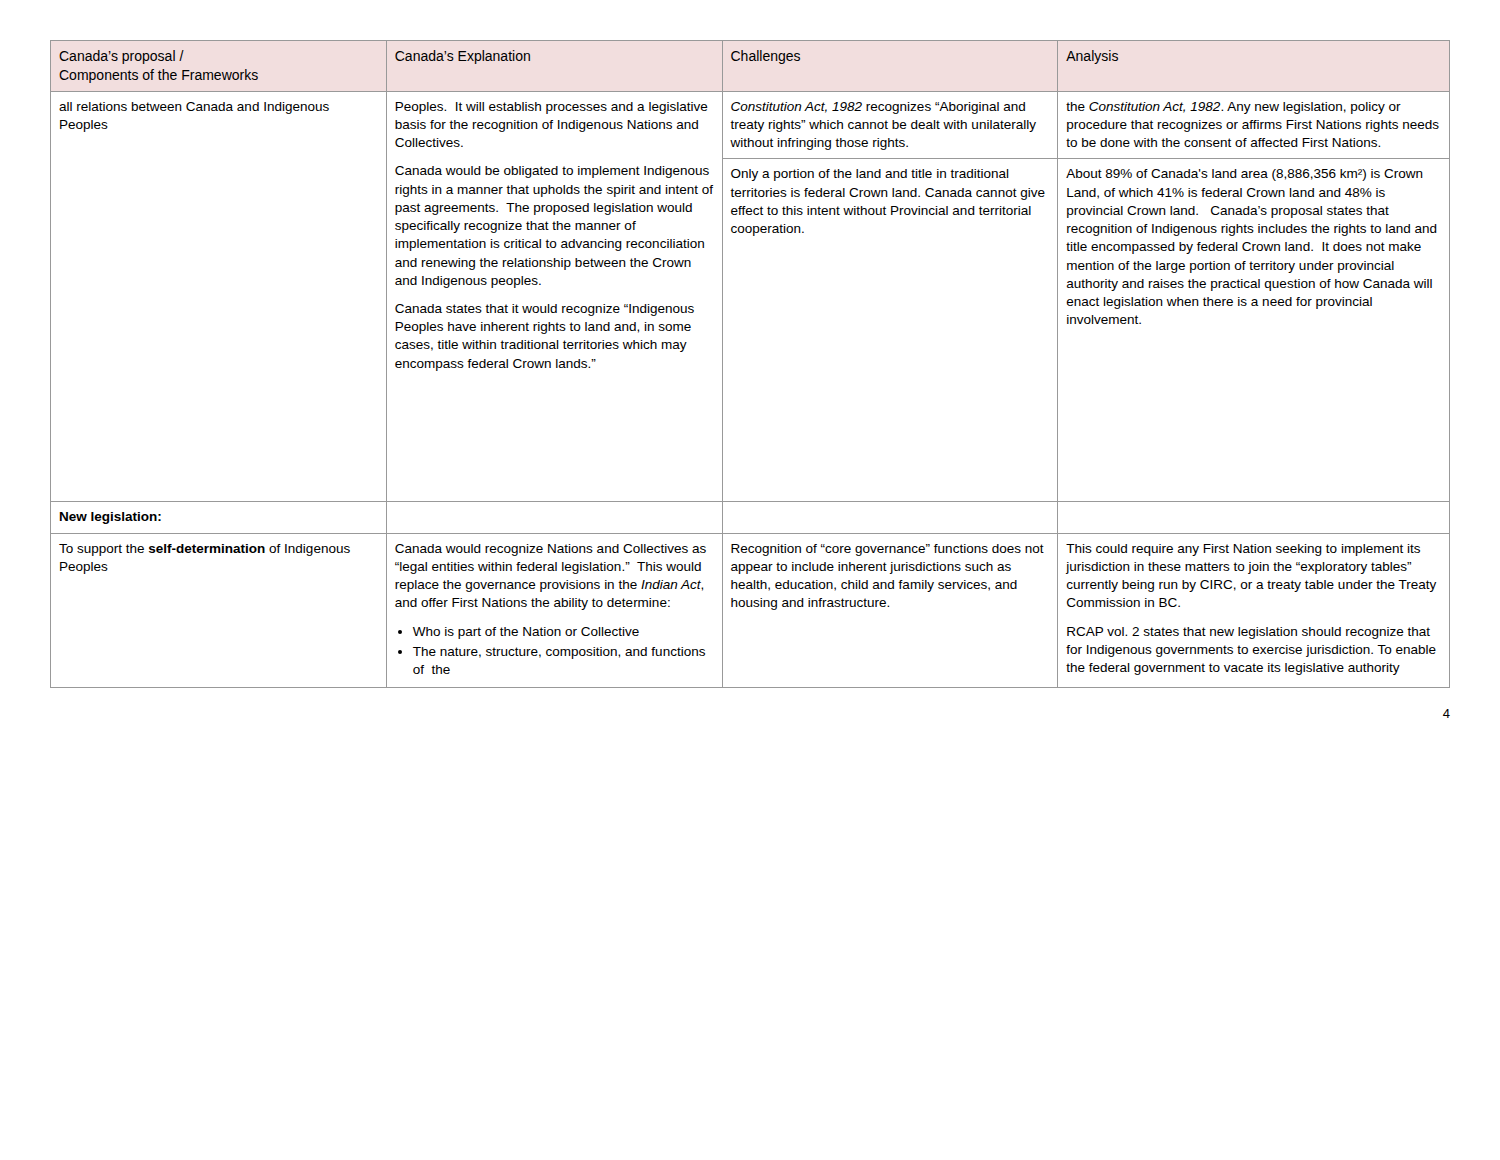| Canada’s proposal / Components of the Frameworks | Canada’s Explanation | Challenges | Analysis |
| --- | --- | --- | --- |
| all relations between Canada and Indigenous Peoples | Peoples. It will establish processes and a legislative basis for the recognition of Indigenous Nations and Collectives. Canada would be obligated to implement Indigenous rights in a manner that upholds the spirit and intent of past agreements. The proposed legislation would specifically recognize that the manner of implementation is critical to advancing reconciliation and renewing the relationship between the Crown and Indigenous peoples. Canada states that it would recognize “Indigenous Peoples have inherent rights to land and, in some cases, title within traditional territories which may encompass federal Crown lands.” | Constitution Act, 1982 recognizes “Aboriginal and treaty rights” which cannot be dealt with unilaterally without infringing those rights. | the Constitution Act, 1982 . Any new legislation, policy or procedure that recognizes or affirms First Nations rights needs to be done with the consent of affected First Nations. |
| Only a portion of the land and title in traditional territories is federal Crown land. Canada cannot give effect to this intent without Provincial and territorial cooperation. | About 89% of Canada's land area (8,886,356 km²) is Crown Land, of which 41% is federal Crown land and 48% is provincial Crown land. Canada’s proposal states that recognition of Indigenous rights includes the rights to land and title encompassed by federal Crown land. It does not make mention of the large portion of territory under provincial authority and raises the practical question of how Canada will enact legislation when there is a need for provincial involvement. |
| New legislation: | | | |
| To support the self-determination of Indigenous Peoples | Canada would recognize Nations and Collectives as “legal entities within federal legislation.” This would replace the governance provisions in the Indian Act , and offer First Nations the ability to determine: Who is part of the Nation or Collective The nature, structure, composition, and functions of the | Recognition of “core governance” functions does not appear to include inherent jurisdictions such as health, education, child and family services, and housing and infrastructure. | This could require any First Nation seeking to implement its jurisdiction in these matters to join the “exploratory tables” currently being run by CIRC, or a treaty table under the Treaty Commission in BC. RCAP vol. 2 states that new legislation should recognize that for Indigenous governments to exercise jurisdiction. To enable the federal government to vacate its legislative authority |
4